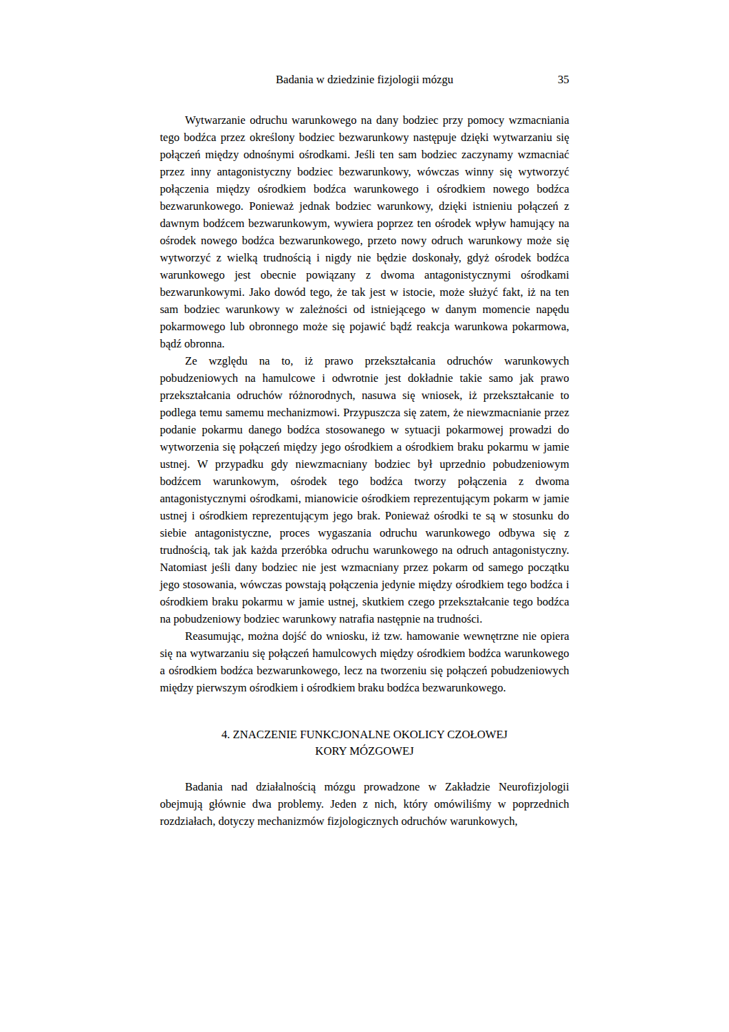Badania w dziedzinie fizjologii mózgu 35
Wytwarzanie odruchu warunkowego na dany bodziec przy pomocy wzmacniania tego bodźca przez określony bodziec bezwarunkowy następuje dzięki wytwarzaniu się połączeń między odnośnymi ośrodkami. Jeśli ten sam bodziec zaczynamy wzmacniać przez inny antagonistyczny bodziec bezwarunkowy, wówczas winny się wytworzyć połączenia między ośrodkiem bodźca warunkowego i ośrodkiem nowego bodźca bezwarunkowego. Ponieważ jednak bodziec warunkowy, dzięki istnieniu połączeń z dawnym bodźcem bezwarunkowym, wywiera poprzez ten ośrodek wpływ hamujący na ośrodek nowego bodźca bezwarunkowego, przeto nowy odruch warunkowy może się wytworzyć z wielką trudnością i nigdy nie będzie doskonały, gdyż ośrodek bodźca warunkowego jest obecnie powiązany z dwoma antagonistycznymi ośrodkami bezwarunkowymi. Jako dowód tego, że tak jest w istocie, może służyć fakt, iż na ten sam bodziec warunkowy w zależności od istniejącego w danym momencie napędu pokarmowego lub obronnego może się pojawić bądź reakcja warunkowa pokarmowa, bądź obronna.
Ze względu na to, iż prawo przekształcania odruchów warunkowych pobudzeniowych na hamulcowe i odwrotnie jest dokładnie takie samo jak prawo przekształcania odruchów różnorodnych, nasuwa się wniosek, iż przekształcanie to podlega temu samemu mechanizmowi. Przypuszcza się zatem, że niewzmacnianie przez podanie pokarmu danego bodźca stosowanego w sytuacji pokarmowej prowadzi do wytworzenia się połączeń między jego ośrodkiem a ośrodkiem braku pokarmu w jamie ustnej. W przypadku gdy niewzmacniany bodziec był uprzednio pobudzeniowym bodźcem warunkowym, ośrodek tego bodźca tworzy połączenia z dwoma antagonistycznymi ośrodkami, mianowicie ośrodkiem reprezentującym pokarm w jamie ustnej i ośrodkiem reprezentującym jego brak. Ponieważ ośrodki te są w stosunku do siebie antagonistyczne, proces wygaszania odruchu warunkowego odbywa się z trudnością, tak jak każda przeróbka odruchu warunkowego na odruch antagonistyczny. Natomiast jeśli dany bodziec nie jest wzmacniany przez pokarm od samego początku jego stosowania, wówczas powstają połączenia jedynie między ośrodkiem tego bodźca i ośrodkiem braku pokarmu w jamie ustnej, skutkiem czego przekształcanie tego bodźca na pobudzeniowy bodziec warunkowy natrafia następnie na trudności.
Reasumując, można dojść do wniosku, iż tzw. hamowanie wewnętrzne nie opiera się na wytwarzaniu się połączeń hamulcowych między ośrodkiem bodźca warunkowego a ośrodkiem bodźca bezwarunkowego, lecz na tworzeniu się połączeń pobudzeniowych między pierwszym ośrodkiem i ośrodkiem braku bodźca bezwarunkowego.
4. Znaczenie funkcjonalne okolicy czołowej
kory mózgowej
Badania nad działalnością mózgu prowadzone w Zakładzie Neurofizjologii obejmują głównie dwa problemy. Jeden z nich, który omówiliśmy w poprzednich rozdziałach, dotyczy mechanizmów fizjologicznych odruchów warunkowych,